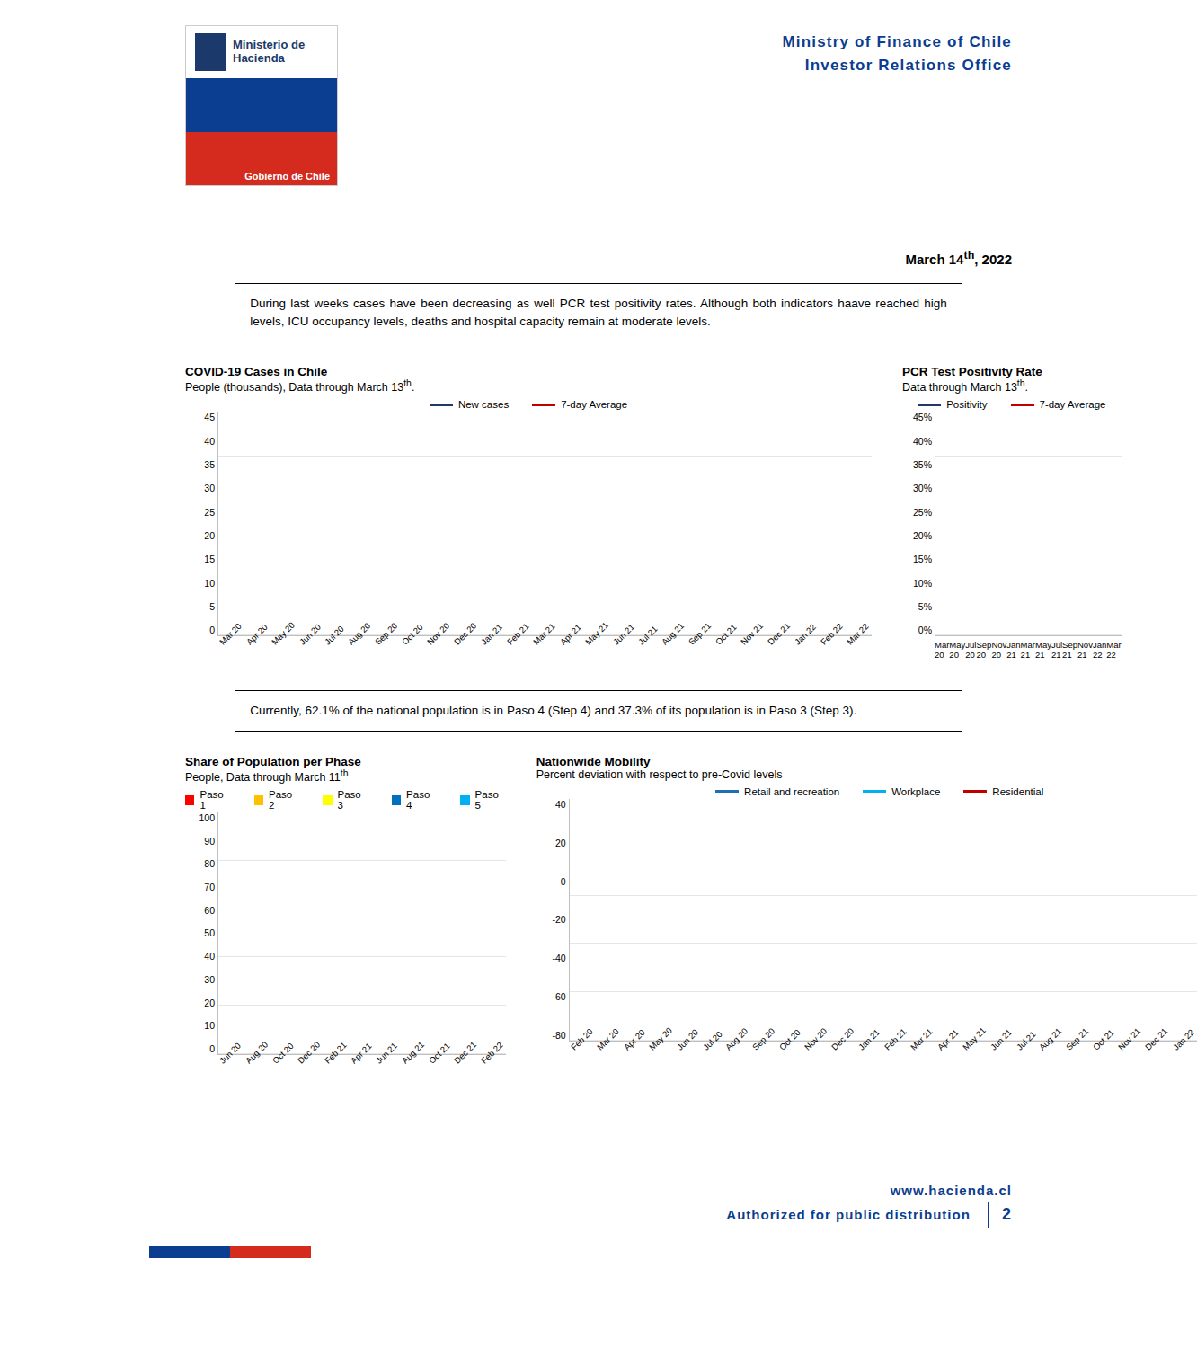Ministerio de
Hacienda
Gobierno de Chile
Ministry of Finance of Chile
Investor Relations Office
March 14th, 2022
During last weeks cases have been decreasing as well PCR test positivity rates. Although both indicators haave reached high levels, ICU occupancy levels, deaths and hospital capacity remain at moderate levels.
COVID-19 Cases in Chile
People (thousands), Data through March 13th.
New cases 7-day Average
45
40
35
30
25
20
15
10
5
0
Mar 20 Apr 20 May 20 Jun 20 Jul 20 Aug 20 Sep 20 Oct 20 Nov 20 Dec 20 Jan 21 Feb 21 Mar 21 Apr 21 May 21 Jun 21 Jul 21 Aug 21 Sep 21 Oct 21 Nov 21 Dec 21 Jan 22 Feb 22 Mar 22
PCR Test Positivity Rate
Data through March 13th.
Positivity 7-day Average
45%
40%
35%
30%
25%
20%
15%
10%
5%
0%
Mar
20 May
20 Jul
20 Sep
20 Nov
20 Jan
21 Mar
21 May
21 Jul
21 Sep
21 Nov
21 Jan
22 Mar
22
Currently, 62.1% of the national population is in Paso 4 (Step 4) and 37.3% of its population is in Paso 3 (Step 3).
Share of Population per Phase
People, Data through March 11th
Paso 1 Paso 2 Paso 3 Paso 4 Paso 5
100
90
80
70
60
50
40
30
20
10
0
Jun 20 Aug 20 Oct 20 Dec 20 Feb 21 Apr 21 Jun 21 Aug 21 Oct 21 Dec 21 Feb 22
Nationwide Mobility
Percent deviation with respect to pre-Covid levels
Retail and recreation Workplace Residential
40
20
0
-20
-40
-60
-80
Feb 20 Mar 20 Apr 20 May 20 Jun 20 Jul 20 Aug 20 Sep 20 Oct 20 Nov 20 Dec 20 Jan 21 Feb 21 Mar 21 Apr 21 May 21 Jun 21 Jul 21 Aug 21 Sep 21 Oct 21 Nov 21 Dec 21 Jan 22 Feb 22
www.hacienda.cl
Authorized for public distribution 2